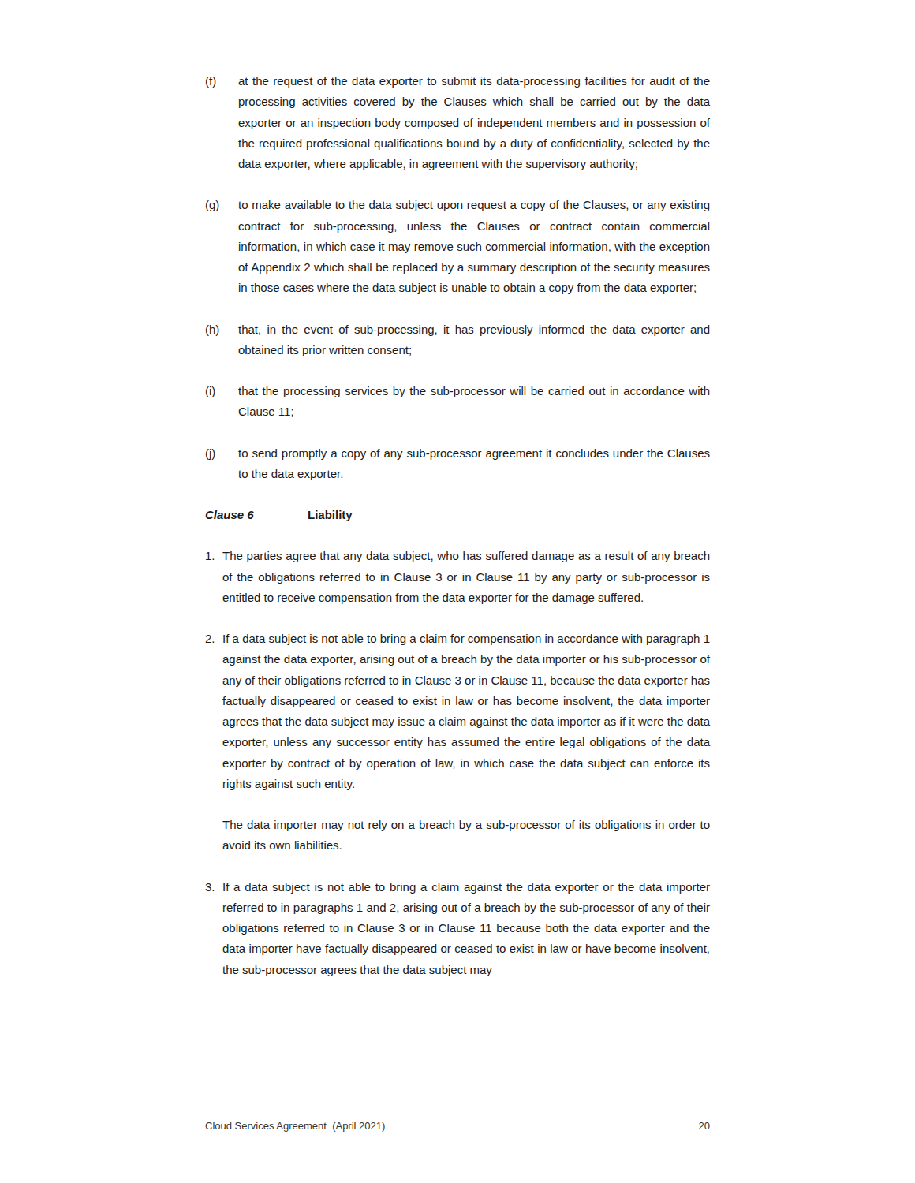(f) at the request of the data exporter to submit its data-processing facilities for audit of the processing activities covered by the Clauses which shall be carried out by the data exporter or an inspection body composed of independent members and in possession of the required professional qualifications bound by a duty of confidentiality, selected by the data exporter, where applicable, in agreement with the supervisory authority;
(g) to make available to the data subject upon request a copy of the Clauses, or any existing contract for sub-processing, unless the Clauses or contract contain commercial information, in which case it may remove such commercial information, with the exception of Appendix 2 which shall be replaced by a summary description of the security measures in those cases where the data subject is unable to obtain a copy from the data exporter;
(h) that, in the event of sub-processing, it has previously informed the data exporter and obtained its prior written consent;
(i) that the processing services by the sub-processor will be carried out in accordance with Clause 11;
(j) to send promptly a copy of any sub-processor agreement it concludes under the Clauses to the data exporter.
Clause 6 Liability
1. The parties agree that any data subject, who has suffered damage as a result of any breach of the obligations referred to in Clause 3 or in Clause 11 by any party or sub-processor is entitled to receive compensation from the data exporter for the damage suffered.
2. If a data subject is not able to bring a claim for compensation in accordance with paragraph 1 against the data exporter, arising out of a breach by the data importer or his sub-processor of any of their obligations referred to in Clause 3 or in Clause 11, because the data exporter has factually disappeared or ceased to exist in law or has become insolvent, the data importer agrees that the data subject may issue a claim against the data importer as if it were the data exporter, unless any successor entity has assumed the entire legal obligations of the data exporter by contract of by operation of law, in which case the data subject can enforce its rights against such entity. The data importer may not rely on a breach by a sub-processor of its obligations in order to avoid its own liabilities.
3. If a data subject is not able to bring a claim against the data exporter or the data importer referred to in paragraphs 1 and 2, arising out of a breach by the sub-processor of any of their obligations referred to in Clause 3 or in Clause 11 because both the data exporter and the data importer have factually disappeared or ceased to exist in law or have become insolvent, the sub-processor agrees that the data subject may
Cloud Services Agreement (April 2021) 20